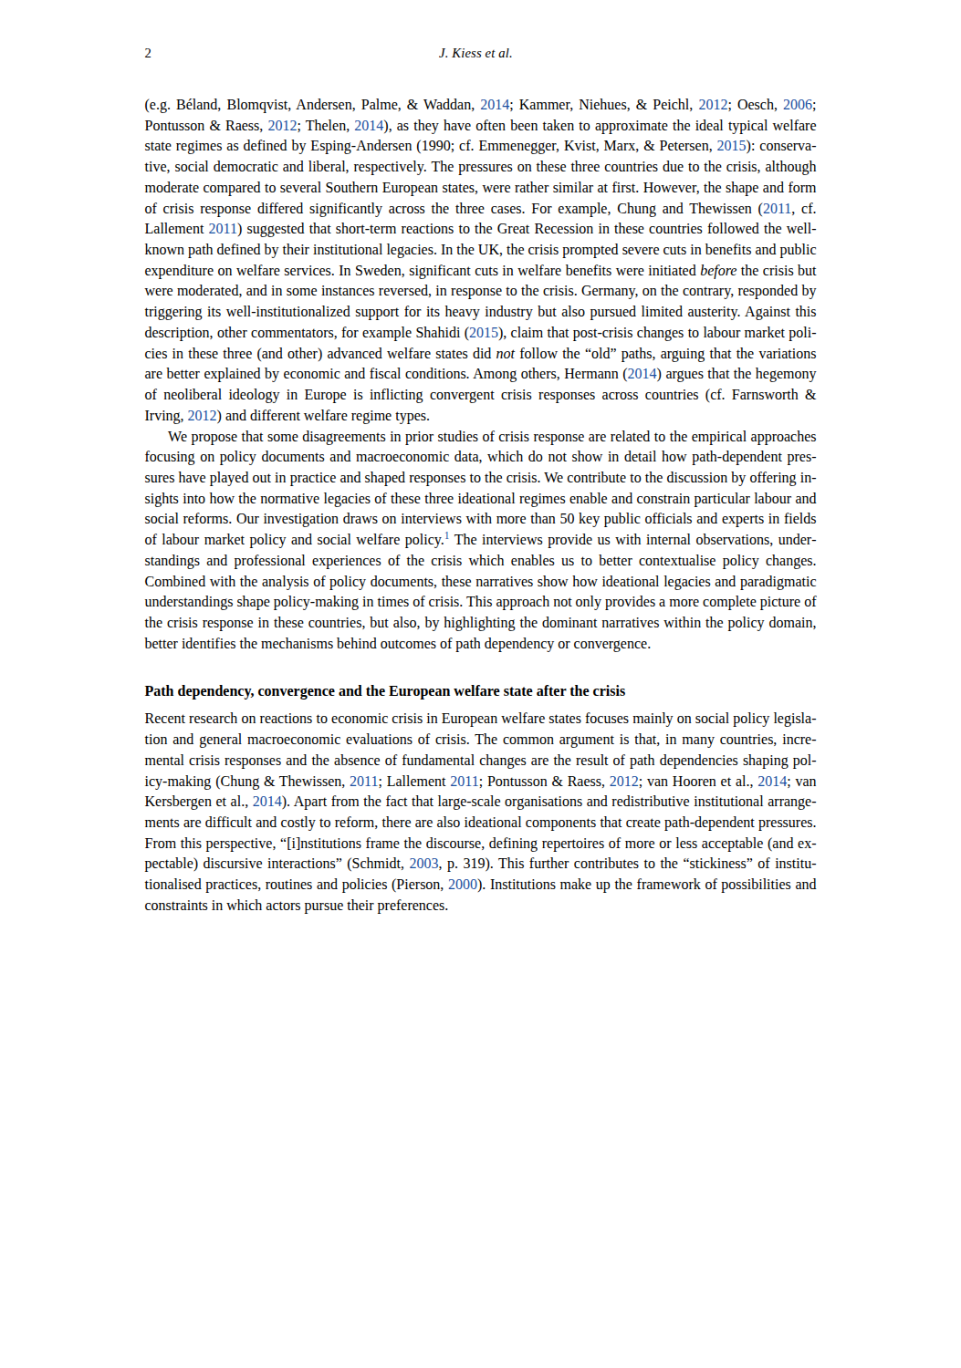2 J. Kiess et al.
(e.g. Béland, Blomqvist, Andersen, Palme, & Waddan, 2014; Kammer, Niehues, & Peichl, 2012; Oesch, 2006; Pontusson & Raess, 2012; Thelen, 2014), as they have often been taken to approximate the ideal typical welfare state regimes as defined by Esping-Andersen (1990; cf. Emmenegger, Kvist, Marx, & Petersen, 2015): conservative, social democratic and liberal, respectively. The pressures on these three countries due to the crisis, although moderate compared to several Southern European states, were rather similar at first. However, the shape and form of crisis response differed significantly across the three cases. For example, Chung and Thewissen (2011, cf. Lallement 2011) suggested that short-term reactions to the Great Recession in these countries followed the well-known path defined by their institutional legacies. In the UK, the crisis prompted severe cuts in benefits and public expenditure on welfare services. In Sweden, significant cuts in welfare benefits were initiated before the crisis but were moderated, and in some instances reversed, in response to the crisis. Germany, on the contrary, responded by triggering its well-institutionalized support for its heavy industry but also pursued limited austerity. Against this description, other commentators, for example Shahidi (2015), claim that post-crisis changes to labour market policies in these three (and other) advanced welfare states did not follow the “old” paths, arguing that the variations are better explained by economic and fiscal conditions. Among others, Hermann (2014) argues that the hegemony of neoliberal ideology in Europe is inflicting convergent crisis responses across countries (cf. Farnsworth & Irving, 2012) and different welfare regime types.
We propose that some disagreements in prior studies of crisis response are related to the empirical approaches focusing on policy documents and macroeconomic data, which do not show in detail how path-dependent pressures have played out in practice and shaped responses to the crisis. We contribute to the discussion by offering insights into how the normative legacies of these three ideational regimes enable and constrain particular labour and social reforms. Our investigation draws on interviews with more than 50 key public officials and experts in fields of labour market policy and social welfare policy.1 The interviews provide us with internal observations, understandings and professional experiences of the crisis which enables us to better contextualise policy changes. Combined with the analysis of policy documents, these narratives show how ideational legacies and paradigmatic understandings shape policy-making in times of crisis. This approach not only provides a more complete picture of the crisis response in these countries, but also, by highlighting the dominant narratives within the policy domain, better identifies the mechanisms behind outcomes of path dependency or convergence.
Path dependency, convergence and the European welfare state after the crisis
Recent research on reactions to economic crisis in European welfare states focuses mainly on social policy legislation and general macroeconomic evaluations of crisis. The common argument is that, in many countries, incremental crisis responses and the absence of fundamental changes are the result of path dependencies shaping policy-making (Chung & Thewissen, 2011; Lallement 2011; Pontusson & Raess, 2012; van Hooren et al., 2014; van Kersbergen et al., 2014). Apart from the fact that large-scale organisations and redistributive institutional arrangements are difficult and costly to reform, there are also ideational components that create path-dependent pressures. From this perspective, “[i]nstitutions frame the discourse, defining repertoires of more or less acceptable (and expectable) discursive interactions” (Schmidt, 2003, p. 319). This further contributes to the “stickiness” of institutionalised practices, routines and policies (Pierson, 2000). Institutions make up the framework of possibilities and constraints in which actors pursue their preferences.